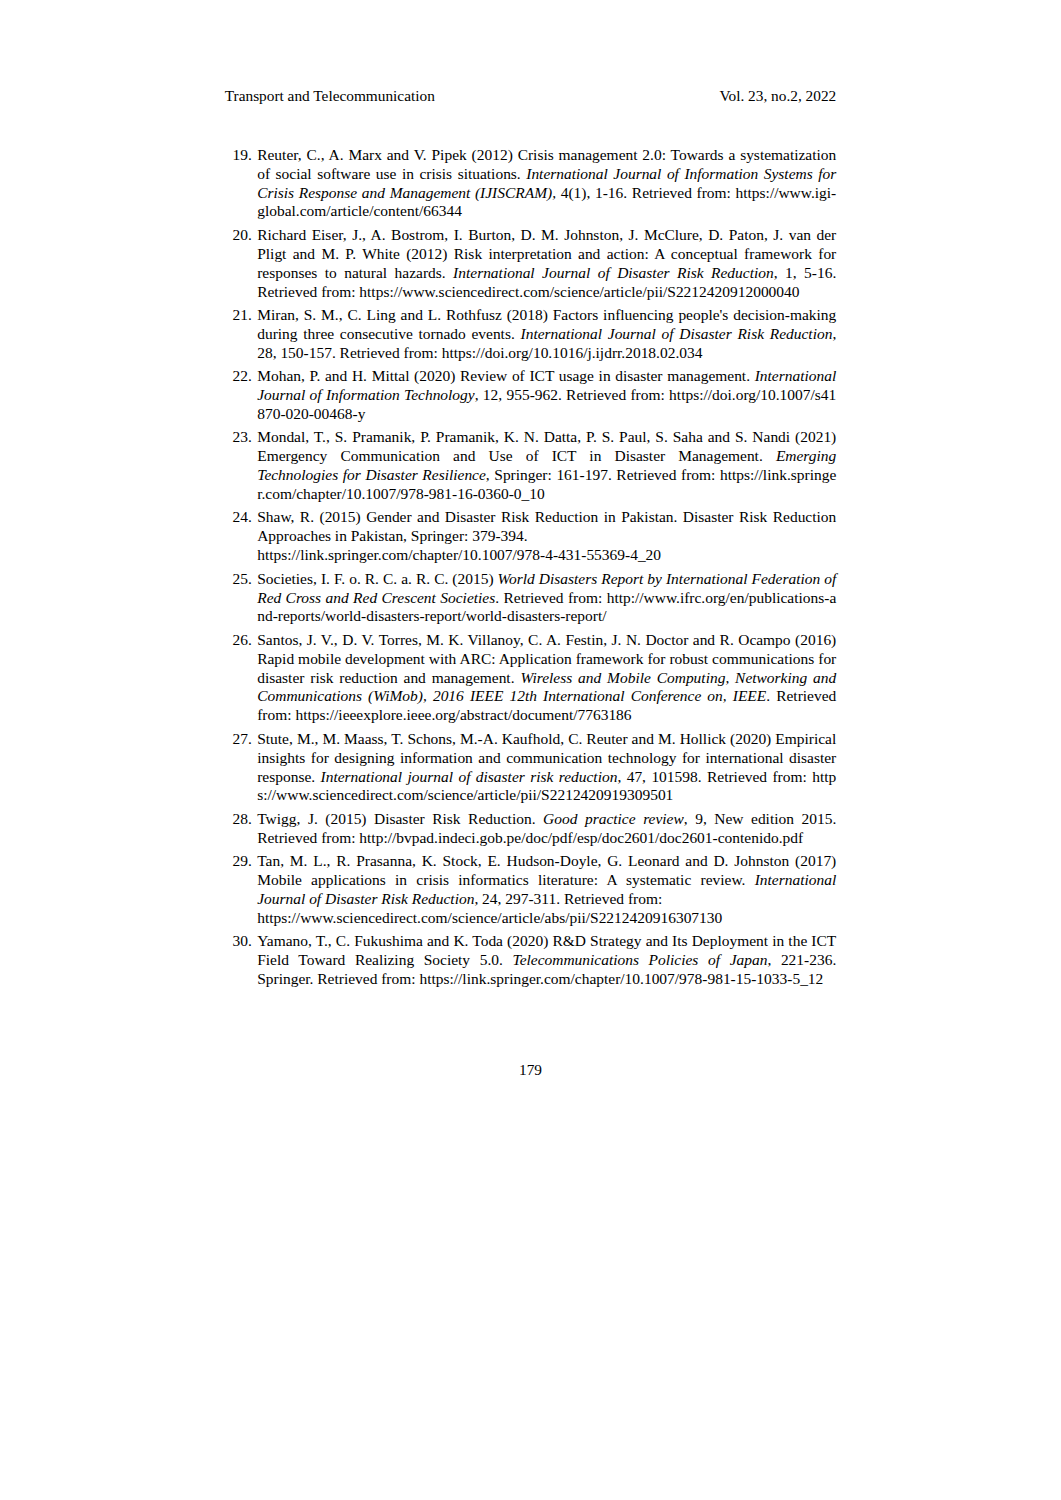Transport and Telecommunication
Vol. 23, no.2, 2022
19. Reuter, C., A. Marx and V. Pipek (2012) Crisis management 2.0: Towards a systematization of social software use in crisis situations. International Journal of Information Systems for Crisis Response and Management (IJISCRAM), 4(1), 1-16. Retrieved from: https://www.igi-global.com/article/content/66344
20. Richard Eiser, J., A. Bostrom, I. Burton, D. M. Johnston, J. McClure, D. Paton, J. van der Pligt and M. P. White (2012) Risk interpretation and action: A conceptual framework for responses to natural hazards. International Journal of Disaster Risk Reduction, 1, 5-16. Retrieved from: https://www.sciencedirect.com/science/article/pii/S2212420912000040
21. Miran, S. M., C. Ling and L. Rothfusz (2018) Factors influencing people's decision-making during three consecutive tornado events. International Journal of Disaster Risk Reduction, 28, 150-157. Retrieved from: https://doi.org/10.1016/j.ijdrr.2018.02.034
22. Mohan, P. and H. Mittal (2020) Review of ICT usage in disaster management. International Journal of Information Technology, 12, 955-962. Retrieved from: https://doi.org/10.1007/s41870-020-00468-y
23. Mondal, T., S. Pramanik, P. Pramanik, K. N. Datta, P. S. Paul, S. Saha and S. Nandi (2021) Emergency Communication and Use of ICT in Disaster Management. Emerging Technologies for Disaster Resilience, Springer: 161-197. Retrieved from: https://link.springer.com/chapter/10.1007/978-981-16-0360-0_10
24. Shaw, R. (2015) Gender and Disaster Risk Reduction in Pakistan. Disaster Risk Reduction Approaches in Pakistan, Springer: 379-394.
https://link.springer.com/chapter/10.1007/978-4-431-55369-4_20
25. Societies, I. F. o. R. C. a. R. C. (2015) World Disasters Report by International Federation of Red Cross and Red Crescent Societies. Retrieved from: http://www.ifrc.org/en/publications-and-reports/world-disasters-report/world-disasters-report/
26. Santos, J. V., D. V. Torres, M. K. Villanoy, C. A. Festin, J. N. Doctor and R. Ocampo (2016) Rapid mobile development with ARC: Application framework for robust communications for disaster risk reduction and management. Wireless and Mobile Computing, Networking and Communications (WiMob), 2016 IEEE 12th International Conference on, IEEE. Retrieved from: https://ieeexplore.ieee.org/abstract/document/7763186
27. Stute, M., M. Maass, T. Schons, M.-A. Kaufhold, C. Reuter and M. Hollick (2020) Empirical insights for designing information and communication technology for international disaster response. International journal of disaster risk reduction, 47, 101598. Retrieved from: https://www.sciencedirect.com/science/article/pii/S2212420919309501
28. Twigg, J. (2015) Disaster Risk Reduction. Good practice review, 9, New edition 2015. Retrieved from: http://bvpad.indeci.gob.pe/doc/pdf/esp/doc2601/doc2601-contenido.pdf
29. Tan, M. L., R. Prasanna, K. Stock, E. Hudson-Doyle, G. Leonard and D. Johnston (2017) Mobile applications in crisis informatics literature: A systematic review. International Journal of Disaster Risk Reduction, 24, 297-311. Retrieved from:
https://www.sciencedirect.com/science/article/abs/pii/S2212420916307130
30. Yamano, T., C. Fukushima and K. Toda (2020) R&D Strategy and Its Deployment in the ICT Field Toward Realizing Society 5.0. Telecommunications Policies of Japan, 221-236. Springer. Retrieved from: https://link.springer.com/chapter/10.1007/978-981-15-1033-5_12
179